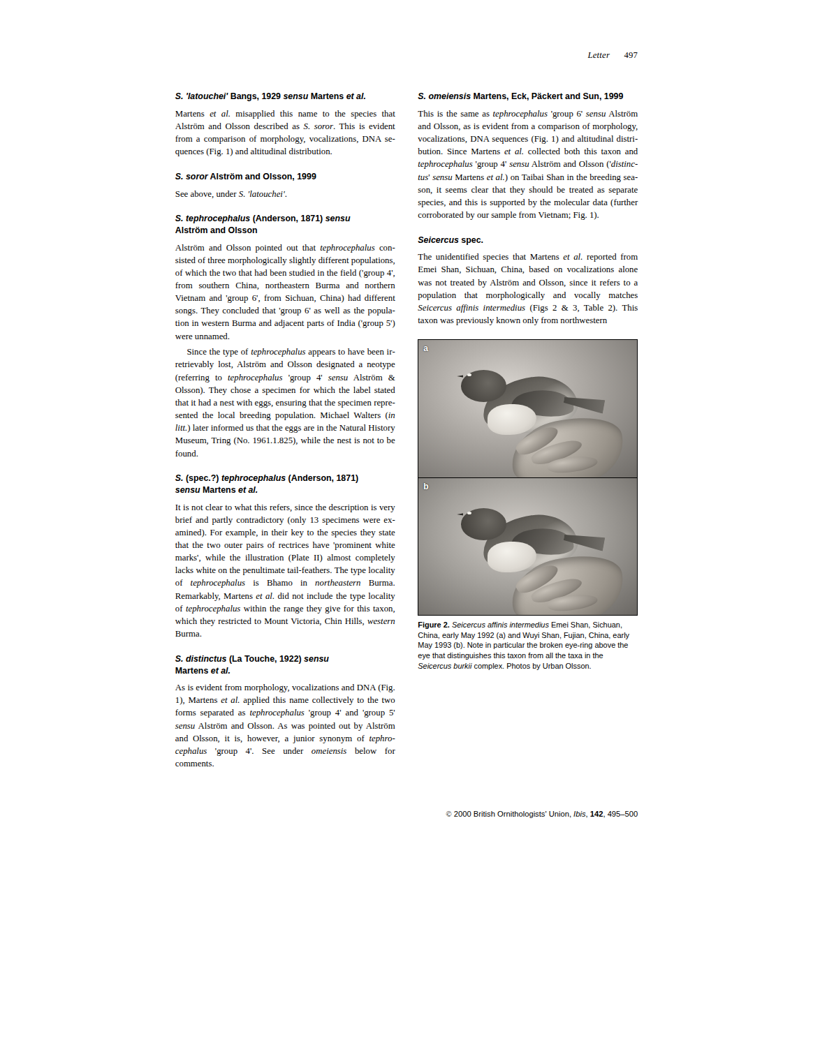Letter 497
S. 'latouchei' Bangs, 1929 sensu Martens et al.
Martens et al. misapplied this name to the species that Alström and Olsson described as S. soror. This is evident from a comparison of morphology, vocalizations, DNA sequences (Fig. 1) and altitudinal distribution.
S. soror Alström and Olsson, 1999
See above, under S. 'latouchei'.
S. tephrocephalus (Anderson, 1871) sensu
Alström and Olsson
Alström and Olsson pointed out that tephrocephalus consisted of three morphologically slightly different populations, of which the two that had been studied in the field ('group 4', from southern China, northeastern Burma and northern Vietnam and 'group 6', from Sichuan, China) had different songs. They concluded that 'group 6' as well as the population in western Burma and adjacent parts of India ('group 5') were unnamed.
Since the type of tephrocephalus appears to have been irretrievably lost, Alström and Olsson designated a neotype (referring to tephrocephalus 'group 4' sensu Alström & Olsson). They chose a specimen for which the label stated that it had a nest with eggs, ensuring that the specimen represented the local breeding population. Michael Walters (in litt.) later informed us that the eggs are in the Natural History Museum, Tring (No. 1961.1.825), while the nest is not to be found.
S. (spec.?) tephrocephalus (Anderson, 1871)
sensu Martens et al.
It is not clear to what this refers, since the description is very brief and partly contradictory (only 13 specimens were examined). For example, in their key to the species they state that the two outer pairs of rectrices have 'prominent white marks', while the illustration (Plate II) almost completely lacks white on the penultimate tail-feathers. The type locality of tephrocephalus is Bhamo in northeastern Burma. Remarkably, Martens et al. did not include the type locality of tephrocephalus within the range they give for this taxon, which they restricted to Mount Victoria, Chin Hills, western Burma.
S. distinctus (La Touche, 1922) sensu
Martens et al.
As is evident from morphology, vocalizations and DNA (Fig. 1), Martens et al. applied this name collectively to the two forms separated as tephrocephalus 'group 4' and 'group 5' sensu Alström and Olsson. As was pointed out by Alström and Olsson, it is, however, a junior synonym of tephrocephalus 'group 4'. See under omeiensis below for comments.
S. omeiensis Martens, Eck, Päckert and Sun, 1999
This is the same as tephrocephalus 'group 6' sensu Alström and Olsson, as is evident from a comparison of morphology, vocalizations, DNA sequences (Fig. 1) and altitudinal distribution. Since Martens et al. collected both this taxon and tephrocephalus 'group 4' sensu Alström and Olsson ('distinctus' sensu Martens et al.) on Taibai Shan in the breeding season, it seems clear that they should be treated as separate species, and this is supported by the molecular data (further corroborated by our sample from Vietnam; Fig. 1).
Seicercus spec.
The unidentified species that Martens et al. reported from Emei Shan, Sichuan, China, based on vocalizations alone was not treated by Alström and Olsson, since it refers to a population that morphologically and vocally matches Seicercus affinis intermedius (Figs 2 & 3, Table 2). This taxon was previously known only from northwestern
a
b
Figure 2. Seicercus affinis intermedius Emei Shan, Sichuan, China, early May 1992 (a) and Wuyi Shan, Fujian, China, early May 1993 (b). Note in particular the broken eye-ring above the eye that distinguishes this taxon from all the taxa in the Seicercus burkii complex. Photos by Urban Olsson.
© 2000 British Ornithologists' Union, Ibis, 142, 495–500